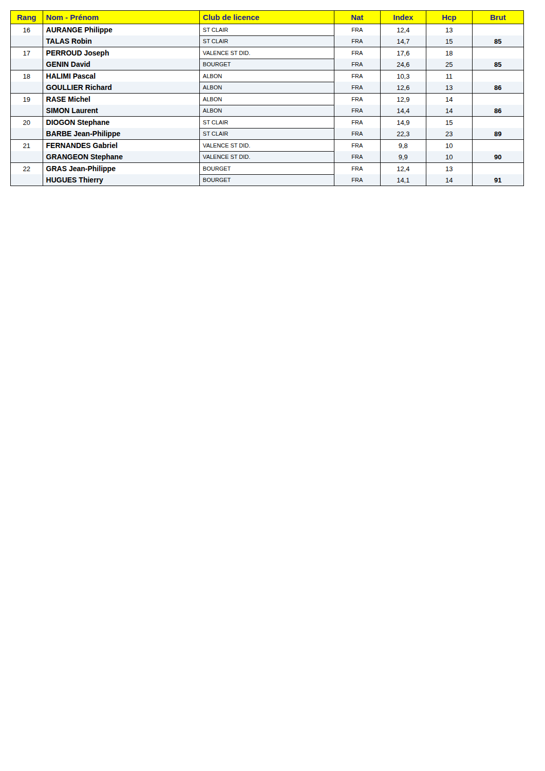| Rang | Nom - Prénom | Club de licence | Nat | Index | Hcp | Brut |
| --- | --- | --- | --- | --- | --- | --- |
| 16 | AURANGE Philippe | ST CLAIR | FRA | 12,4 | 13 | |
| | TALAS Robin | ST CLAIR | FRA | 14,7 | 15 | 85 |
| 17 | PERROUD Joseph | VALENCE ST DID. | FRA | 17,6 | 18 | |
| | GENIN David | BOURGET | FRA | 24,6 | 25 | 85 |
| 18 | HALIMI Pascal | ALBON | FRA | 10,3 | 11 | |
| | GOULLIER Richard | ALBON | FRA | 12,6 | 13 | 86 |
| 19 | RASE Michel | ALBON | FRA | 12,9 | 14 | |
| | SIMON Laurent | ALBON | FRA | 14,4 | 14 | 86 |
| 20 | DIOGON Stephane | ST CLAIR | FRA | 14,9 | 15 | |
| | BARBE Jean-Philippe | ST CLAIR | FRA | 22,3 | 23 | 89 |
| 21 | FERNANDES Gabriel | VALENCE ST DID. | FRA | 9,8 | 10 | |
| | GRANGEON Stephane | VALENCE ST DID. | FRA | 9,9 | 10 | 90 |
| 22 | GRAS Jean-Philippe | BOURGET | FRA | 12,4 | 13 | |
| | HUGUES Thierry | BOURGET | FRA | 14,1 | 14 | 91 |